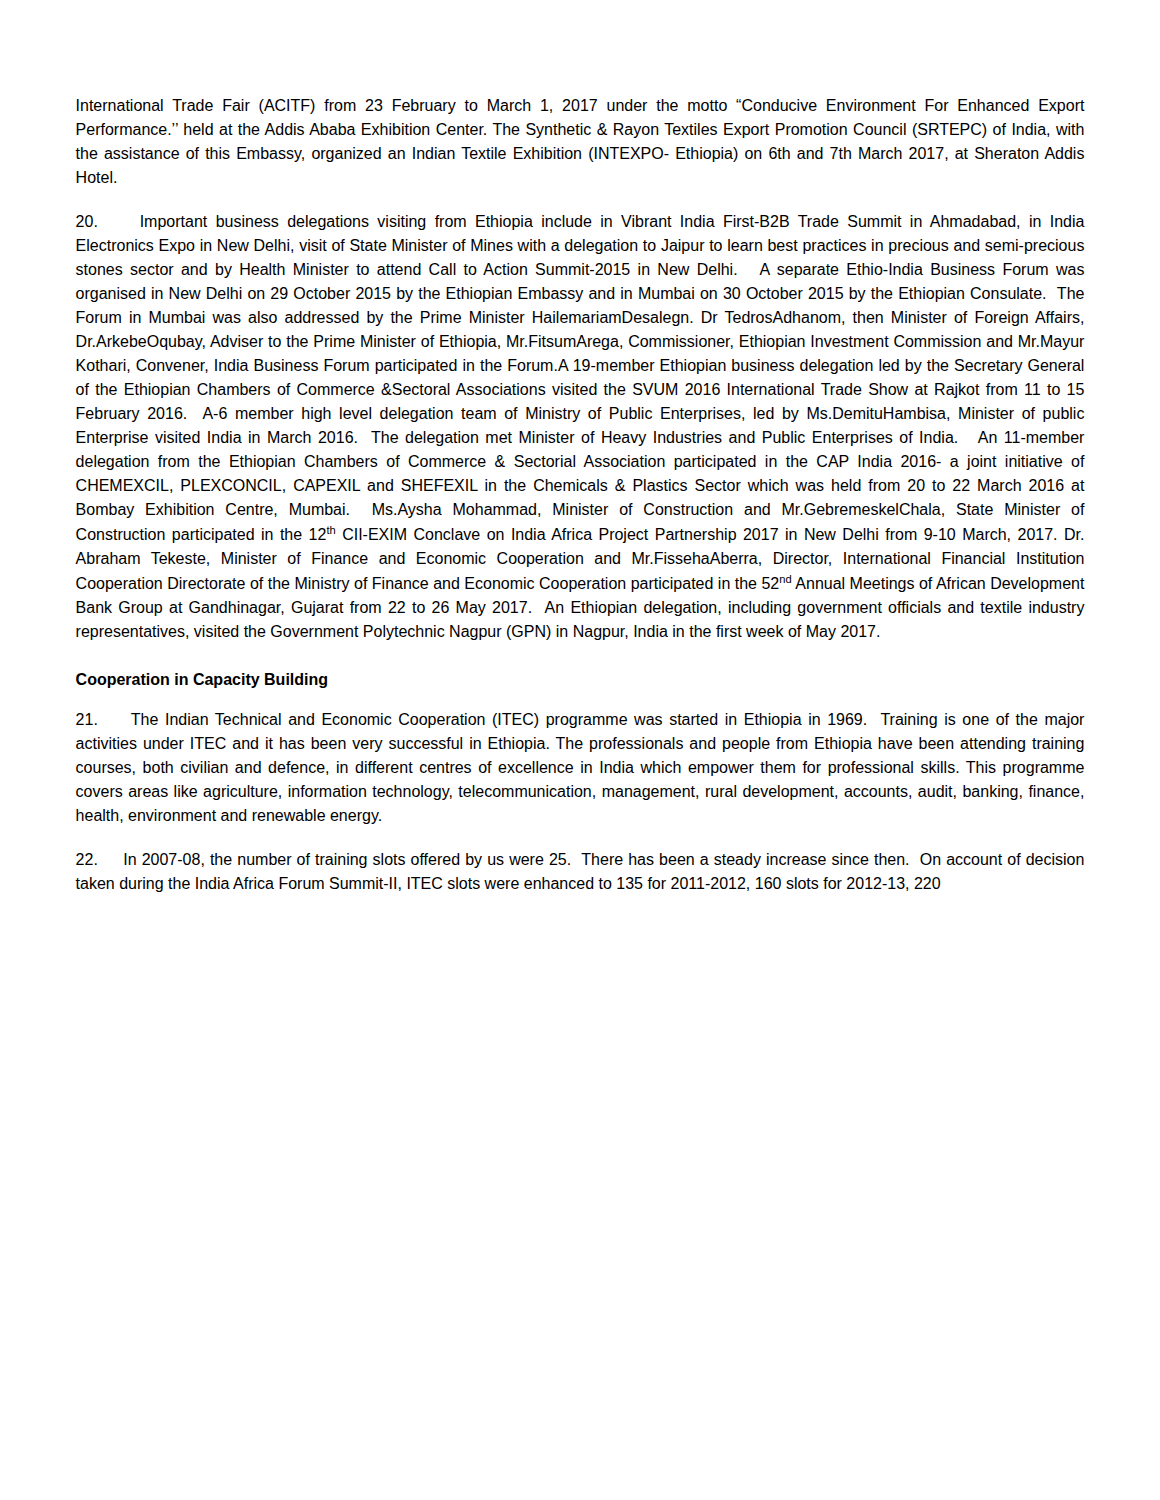International Trade Fair (ACITF) from 23 February to March 1, 2017 under the motto “Conducive Environment For Enhanced Export Performance.’’ held at the Addis Ababa Exhibition Center. The Synthetic & Rayon Textiles Export Promotion Council (SRTEPC) of India, with the assistance of this Embassy, organized an Indian Textile Exhibition (INTEXPO- Ethiopia) on 6th and 7th March 2017, at Sheraton Addis Hotel.
20. Important business delegations visiting from Ethiopia include in Vibrant India First-B2B Trade Summit in Ahmadabad, in India Electronics Expo in New Delhi, visit of State Minister of Mines with a delegation to Jaipur to learn best practices in precious and semi-precious stones sector and by Health Minister to attend Call to Action Summit-2015 in New Delhi. A separate Ethio-India Business Forum was organised in New Delhi on 29 October 2015 by the Ethiopian Embassy and in Mumbai on 30 October 2015 by the Ethiopian Consulate. The Forum in Mumbai was also addressed by the Prime Minister HailemariamDesalegn. Dr TedrosAdhanom, then Minister of Foreign Affairs, Dr.ArkebeOqubay, Adviser to the Prime Minister of Ethiopia, Mr.FitsumArega, Commissioner, Ethiopian Investment Commission and Mr.Mayur Kothari, Convener, India Business Forum participated in the Forum.A 19-member Ethiopian business delegation led by the Secretary General of the Ethiopian Chambers of Commerce &Sectoral Associations visited the SVUM 2016 International Trade Show at Rajkot from 11 to 15 February 2016. A-6 member high level delegation team of Ministry of Public Enterprises, led by Ms.DemituHambisa, Minister of public Enterprise visited India in March 2016. The delegation met Minister of Heavy Industries and Public Enterprises of India. An 11-member delegation from the Ethiopian Chambers of Commerce & Sectorial Association participated in the CAP India 2016- a joint initiative of CHEMEXCIL, PLEXCONCIL, CAPEXIL and SHEFEXIL in the Chemicals & Plastics Sector which was held from 20 to 22 March 2016 at Bombay Exhibition Centre, Mumbai. Ms.Aysha Mohammad, Minister of Construction and Mr.GebremeskelChala, State Minister of Construction participated in the 12th CII-EXIM Conclave on India Africa Project Partnership 2017 in New Delhi from 9-10 March, 2017. Dr. Abraham Tekeste, Minister of Finance and Economic Cooperation and Mr.FissehaAberra, Director, International Financial Institution Cooperation Directorate of the Ministry of Finance and Economic Cooperation participated in the 52nd Annual Meetings of African Development Bank Group at Gandhinagar, Gujarat from 22 to 26 May 2017. An Ethiopian delegation, including government officials and textile industry representatives, visited the Government Polytechnic Nagpur (GPN) in Nagpur, India in the first week of May 2017.
Cooperation in Capacity Building
21. The Indian Technical and Economic Cooperation (ITEC) programme was started in Ethiopia in 1969. Training is one of the major activities under ITEC and it has been very successful in Ethiopia. The professionals and people from Ethiopia have been attending training courses, both civilian and defence, in different centres of excellence in India which empower them for professional skills. This programme covers areas like agriculture, information technology, telecommunication, management, rural development, accounts, audit, banking, finance, health, environment and renewable energy.
22. In 2007-08, the number of training slots offered by us were 25. There has been a steady increase since then. On account of decision taken during the India Africa Forum Summit-II, ITEC slots were enhanced to 135 for 2011-2012, 160 slots for 2012-13, 220